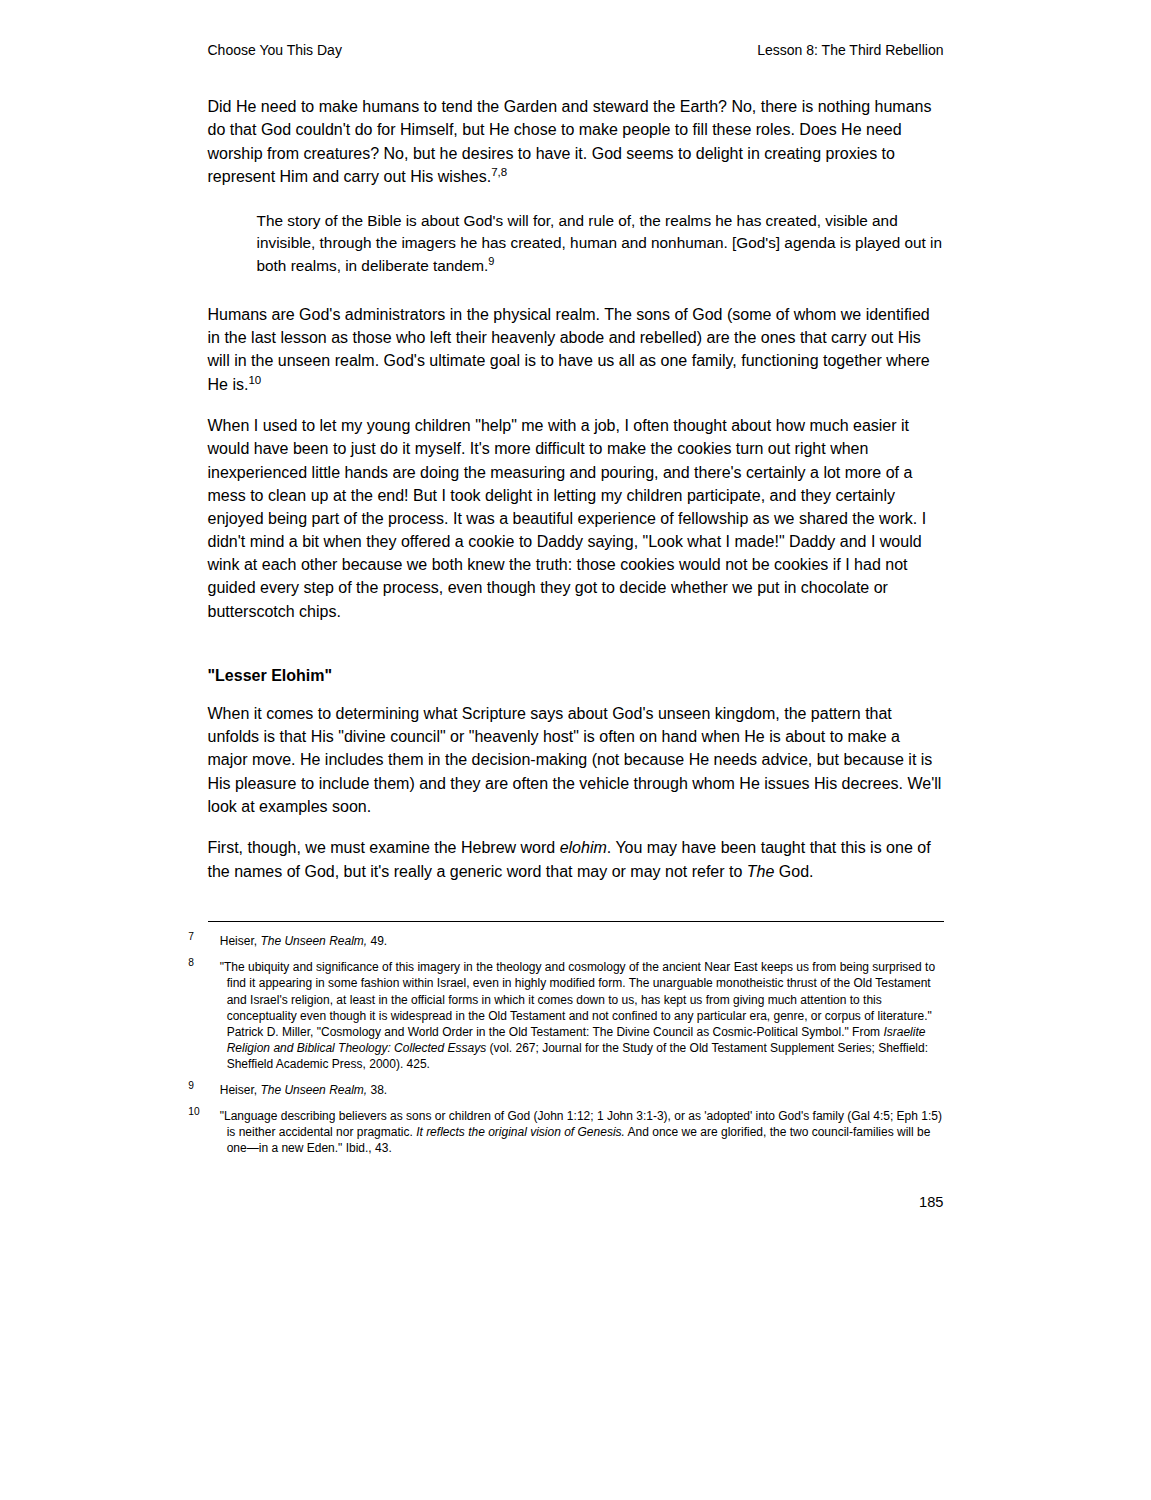Choose You This Day Lesson 8: The Third Rebellion
Did He need to make humans to tend the Garden and steward the Earth? No, there is nothing humans do that God couldn't do for Himself, but He chose to make people to fill these roles. Does He need worship from creatures? No, but he desires to have it. God seems to delight in creating proxies to represent Him and carry out His wishes.7,8
The story of the Bible is about God's will for, and rule of, the realms he has created, visible and invisible, through the imagers he has created, human and nonhuman. [God's] agenda is played out in both realms, in deliberate tandem.9
Humans are God's administrators in the physical realm. The sons of God (some of whom we identified in the last lesson as those who left their heavenly abode and rebelled) are the ones that carry out His will in the unseen realm. God's ultimate goal is to have us all as one family, functioning together where He is.10
When I used to let my young children "help" me with a job, I often thought about how much easier it would have been to just do it myself. It's more difficult to make the cookies turn out right when inexperienced little hands are doing the measuring and pouring, and there's certainly a lot more of a mess to clean up at the end! But I took delight in letting my children participate, and they certainly enjoyed being part of the process. It was a beautiful experience of fellowship as we shared the work. I didn't mind a bit when they offered a cookie to Daddy saying, "Look what I made!" Daddy and I would wink at each other because we both knew the truth: those cookies would not be cookies if I had not guided every step of the process, even though they got to decide whether we put in chocolate or butterscotch chips.
"Lesser Elohim"
When it comes to determining what Scripture says about God's unseen kingdom, the pattern that unfolds is that His "divine council" or "heavenly host" is often on hand when He is about to make a major move. He includes them in the decision-making (not because He needs advice, but because it is His pleasure to include them) and they are often the vehicle through whom He issues His decrees. We'll look at examples soon.
First, though, we must examine the Hebrew word elohim. You may have been taught that this is one of the names of God, but it's really a generic word that may or may not refer to The God.
7 Heiser, The Unseen Realm, 49.
8"The ubiquity and significance of this imagery in the theology and cosmology of the ancient Near East keeps us from being surprised to find it appearing in some fashion within Israel, even in highly modified form. The unarguable monotheistic thrust of the Old Testament and Israel's religion, at least in the official forms in which it comes down to us, has kept us from giving much attention to this conceptuality even though it is widespread in the Old Testament and not confined to any particular era, genre, or corpus of literature." Patrick D. Miller, "Cosmology and World Order in the Old Testament: The Divine Council as Cosmic-Political Symbol." From Israelite Religion and Biblical Theology: Collected Essays (vol. 267; Journal for the Study of the Old Testament Supplement Series; Sheffield: Sheffield Academic Press, 2000). 425.
9 Heiser, The Unseen Realm, 38.
10"Language describing believers as sons or children of God (John 1:12; 1 John 3:1-3), or as 'adopted' into God's family (Gal 4:5; Eph 1:5) is neither accidental nor pragmatic. It reflects the original vision of Genesis. And once we are glorified, the two council-families will be one—in a new Eden." Ibid., 43.
185